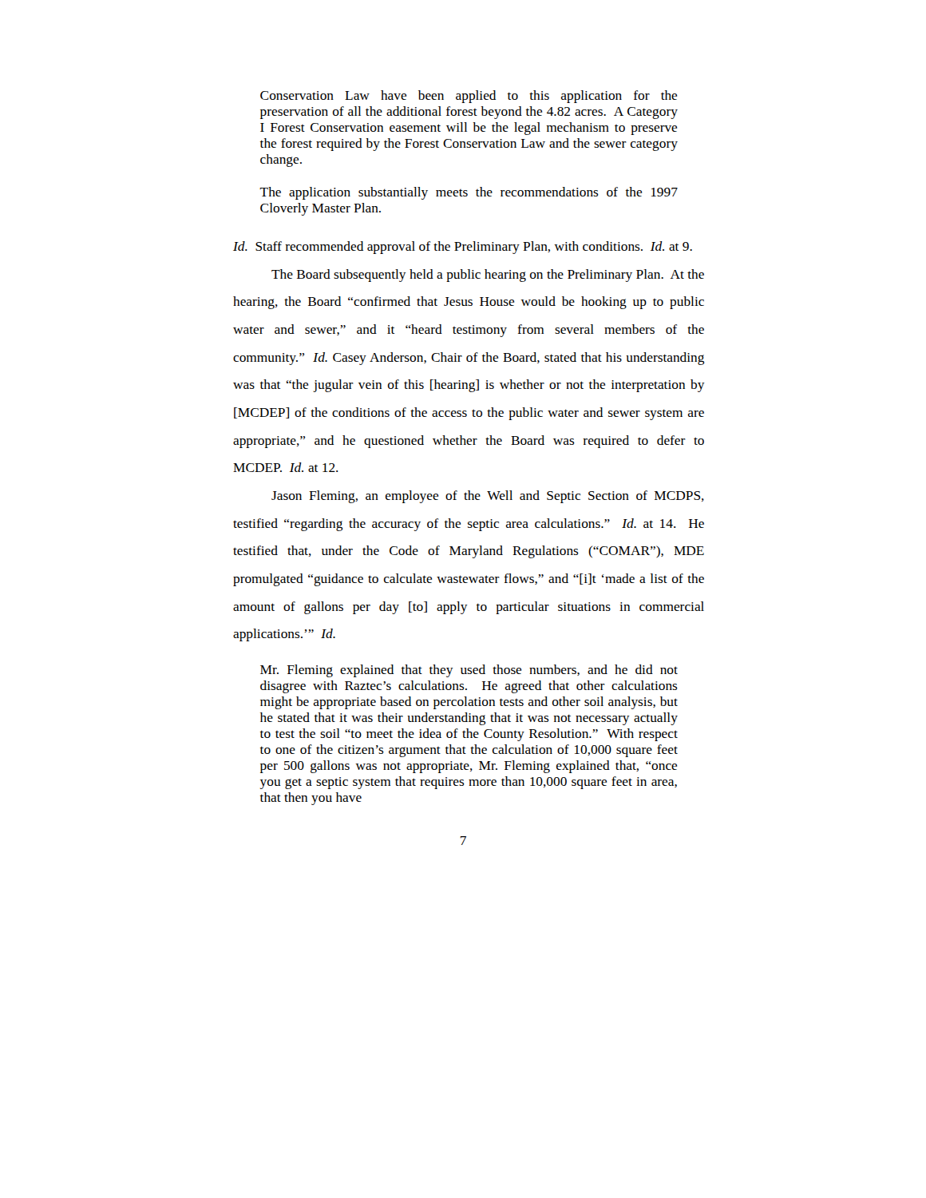Conservation Law have been applied to this application for the preservation of all the additional forest beyond the 4.82 acres. A Category I Forest Conservation easement will be the legal mechanism to preserve the forest required by the Forest Conservation Law and the sewer category change.
The application substantially meets the recommendations of the 1997 Cloverly Master Plan.
Id. Staff recommended approval of the Preliminary Plan, with conditions. Id. at 9.
The Board subsequently held a public hearing on the Preliminary Plan. At the hearing, the Board “confirmed that Jesus House would be hooking up to public water and sewer,” and it “heard testimony from several members of the community.” Id. Casey Anderson, Chair of the Board, stated that his understanding was that “the jugular vein of this [hearing] is whether or not the interpretation by [MCDEP] of the conditions of the access to the public water and sewer system are appropriate,” and he questioned whether the Board was required to defer to MCDEP. Id. at 12.
Jason Fleming, an employee of the Well and Septic Section of MCDPS, testified “regarding the accuracy of the septic area calculations.” Id. at 14. He testified that, under the Code of Maryland Regulations (“COMAR”), MDE promulgated “guidance to calculate wastewater flows,” and “[i]t ‘made a list of the amount of gallons per day [to] apply to particular situations in commercial applications.’” Id.
Mr. Fleming explained that they used those numbers, and he did not disagree with Raztec’s calculations. He agreed that other calculations might be appropriate based on percolation tests and other soil analysis, but he stated that it was their understanding that it was not necessary actually to test the soil “to meet the idea of the County Resolution.” With respect to one of the citizen’s argument that the calculation of 10,000 square feet per 500 gallons was not appropriate, Mr. Fleming explained that, “once you get a septic system that requires more than 10,000 square feet in area, that then you have
7